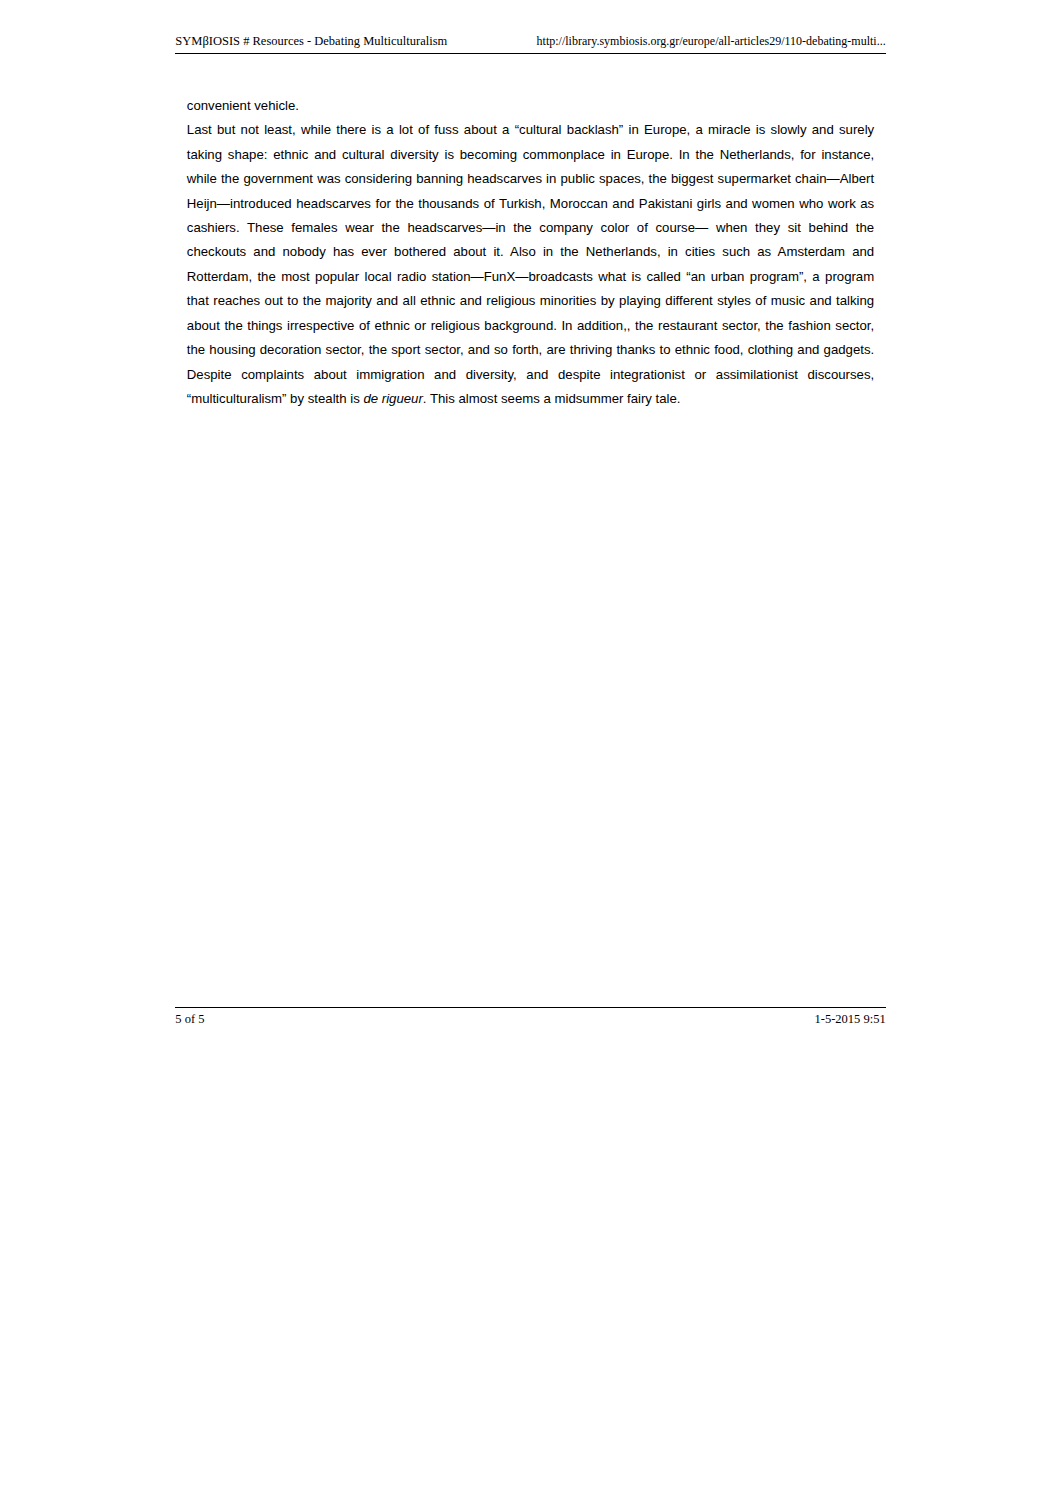SYMβIOSIS # Resources - Debating Multiculturalism http://library.symbiosis.org.gr/europe/all-articles29/110-debating-multi...
convenient vehicle.
Last but not least, while there is a lot of fuss about a “cultural backlash” in Europe, a miracle is slowly and surely taking shape: ethnic and cultural diversity is becoming commonplace in Europe. In the Netherlands, for instance, while the government was considering banning headscarves in public spaces, the biggest supermarket chain—Albert Heijn—introduced headscarves for the thousands of Turkish, Moroccan and Pakistani girls and women who work as cashiers. These females wear the headscarves—in the company color of course— when they sit behind the checkouts and nobody has ever bothered about it. Also in the Netherlands, in cities such as Amsterdam and Rotterdam, the most popular local radio station—FunX—broadcasts what is called “an urban program”, a program that reaches out to the majority and all ethnic and religious minorities by playing different styles of music and talking about the things irrespective of ethnic or religious background. In addition,, the restaurant sector, the fashion sector, the housing decoration sector, the sport sector, and so forth, are thriving thanks to ethnic food, clothing and gadgets. Despite complaints about immigration and diversity, and despite integrationist or assimilationist discourses, “multiculturalism” by stealth is de rigueur. This almost seems a midsummer fairy tale.
5 of 5 1-5-2015 9:51